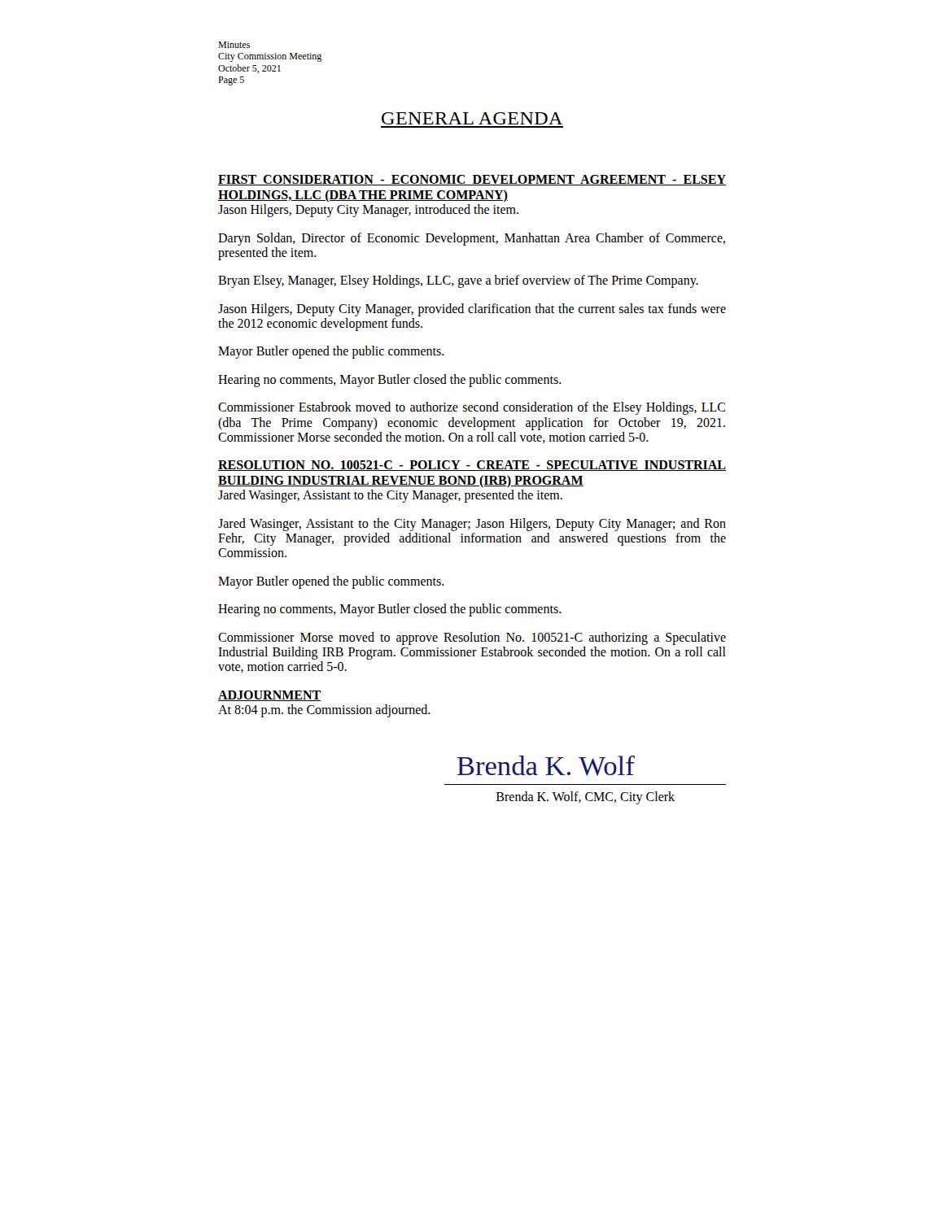Minutes
City Commission Meeting
October 5, 2021
Page 5
GENERAL AGENDA
FIRST CONSIDERATION - ECONOMIC DEVELOPMENT AGREEMENT - ELSEY HOLDINGS, LLC (DBA THE PRIME COMPANY)
Jason Hilgers, Deputy City Manager, introduced the item.
Daryn Soldan, Director of Economic Development, Manhattan Area Chamber of Commerce, presented the item.
Bryan Elsey, Manager, Elsey Holdings, LLC, gave a brief overview of The Prime Company.
Jason Hilgers, Deputy City Manager, provided clarification that the current sales tax funds were the 2012 economic development funds.
Mayor Butler opened the public comments.
Hearing no comments, Mayor Butler closed the public comments.
Commissioner Estabrook moved to authorize second consideration of the Elsey Holdings, LLC (dba The Prime Company) economic development application for October 19, 2021. Commissioner Morse seconded the motion. On a roll call vote, motion carried 5-0.
RESOLUTION NO. 100521-C - POLICY - CREATE - SPECULATIVE INDUSTRIAL BUILDING INDUSTRIAL REVENUE BOND (IRB) PROGRAM
Jared Wasinger, Assistant to the City Manager, presented the item.
Jared Wasinger, Assistant to the City Manager; Jason Hilgers, Deputy City Manager; and Ron Fehr, City Manager, provided additional information and answered questions from the Commission.
Mayor Butler opened the public comments.
Hearing no comments, Mayor Butler closed the public comments.
Commissioner Morse moved to approve Resolution No. 100521-C authorizing a Speculative Industrial Building IRB Program. Commissioner Estabrook seconded the motion. On a roll call vote, motion carried 5-0.
ADJOURNMENT
At 8:04 p.m. the Commission adjourned.
Brenda K. Wolf
Brenda K. Wolf, CMC, City Clerk